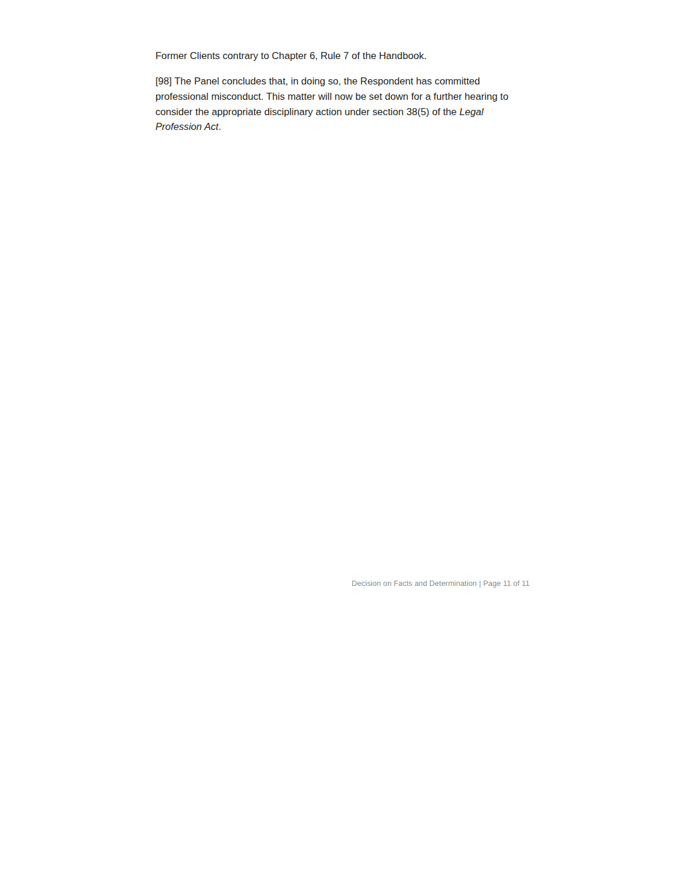Former Clients contrary to Chapter 6, Rule 7 of the Handbook.
[98] The Panel concludes that, in doing so, the Respondent has committed professional misconduct. This matter will now be set down for a further hearing to consider the appropriate disciplinary action under section 38(5) of the Legal Profession Act.
Decision on Facts and Determination | Page 11 of 11